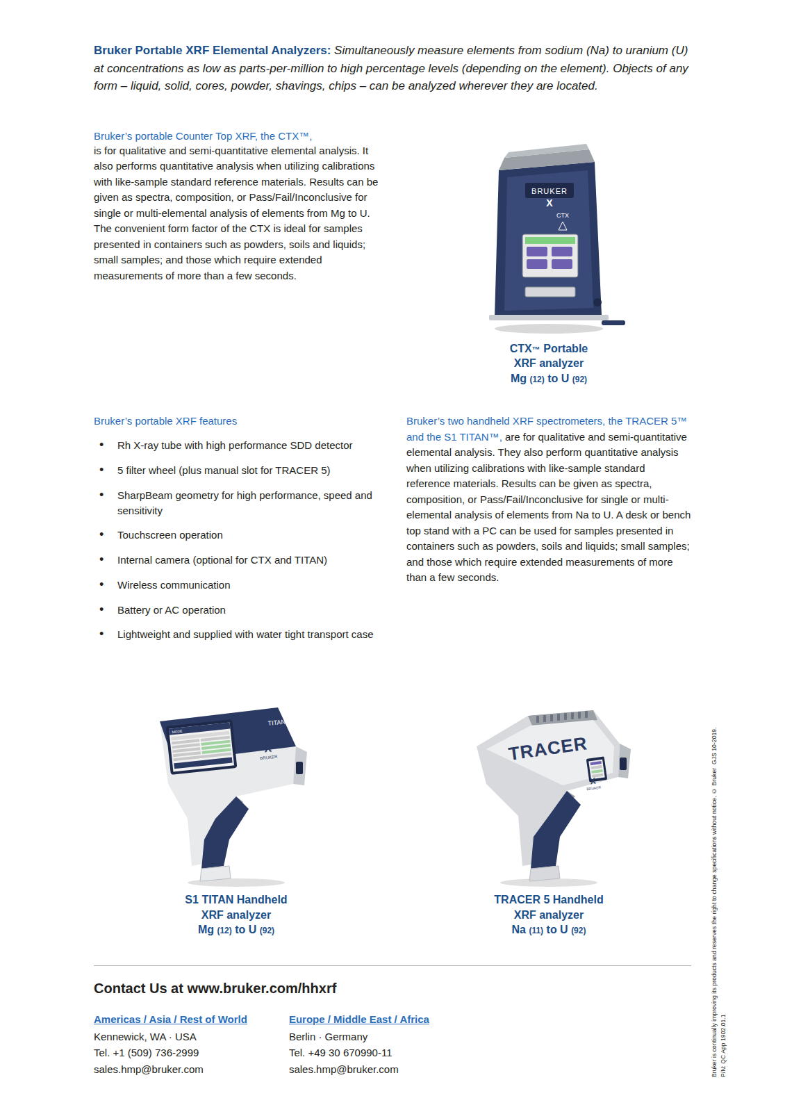Bruker Portable XRF Elemental Analyzers: Simultaneously measure elements from sodium (Na) to uranium (U) at concentrations as low as parts-per-million to high percentage levels (depending on the element). Objects of any form – liquid, solid, cores, powder, shavings, chips – can be analyzed wherever they are located.
Bruker’s portable Counter Top XRF, the CTX™,
is for qualitative and semi-quantitative elemental analysis. It also performs quantitative analysis when utilizing calibrations with like-sample standard reference materials. Results can be given as spectra, composition, or Pass/Fail/Inconclusive for single or multi-elemental analysis of elements from Mg to U. The convenient form factor of the CTX is ideal for samples presented in containers such as powders, soils and liquids; small samples; and those which require extended measurements of more than a few seconds.
BRUKER X CTX
CTX™ Portable
XRF analyzer
Mg (12) to U (92)
Bruker’s portable XRF features
Rh X-ray tube with high performance SDD detector
5 filter wheel (plus manual slot for TRACER 5)
SharpBeam geometry for high performance, speed and sensitivity
Touchscreen operation
Internal camera (optional for CTX and TITAN)
Wireless communication
Battery or AC operation
Lightweight and supplied with water tight transport case
Bruker’s two handheld XRF spectrometers, the TRACER 5™ and the S1 TITAN™, are for qualitative and semi-quantitative elemental analysis. They also perform quantitative analysis when utilizing calibrations with like-sample standard reference materials. Results can be given as spectra, composition, or Pass/Fail/Inconclusive for single or multi-elemental analysis of elements from Na to U. A desk or bench top stand with a PC can be used for samples presented in containers such as powders, soils and liquids; small samples; and those which require extended measurements of more than a few seconds.
MODE TITAN X BRUKER
S1 TITAN Handheld
XRF analyzer
Mg (12) to U (92)
TRACER X BRUKER
TRACER 5 Handheld
XRF analyzer
Na (11) to U (92)
Contact Us at www.bruker.com/hhxrf
Americas / Asia / Rest of World
Kennewick, WA · USA
Tel. +1 (509) 736-2999
sales.hmp@bruker.com
Europe / Middle East / Africa
Berlin · Germany
Tel. +49 30 670990-11
sales.hmp@bruker.com
Bruker is continually improving its products and reserves the right to change specifications without notice. © Bruker GJS 10-2019. P/N: QC App 1902.01.1